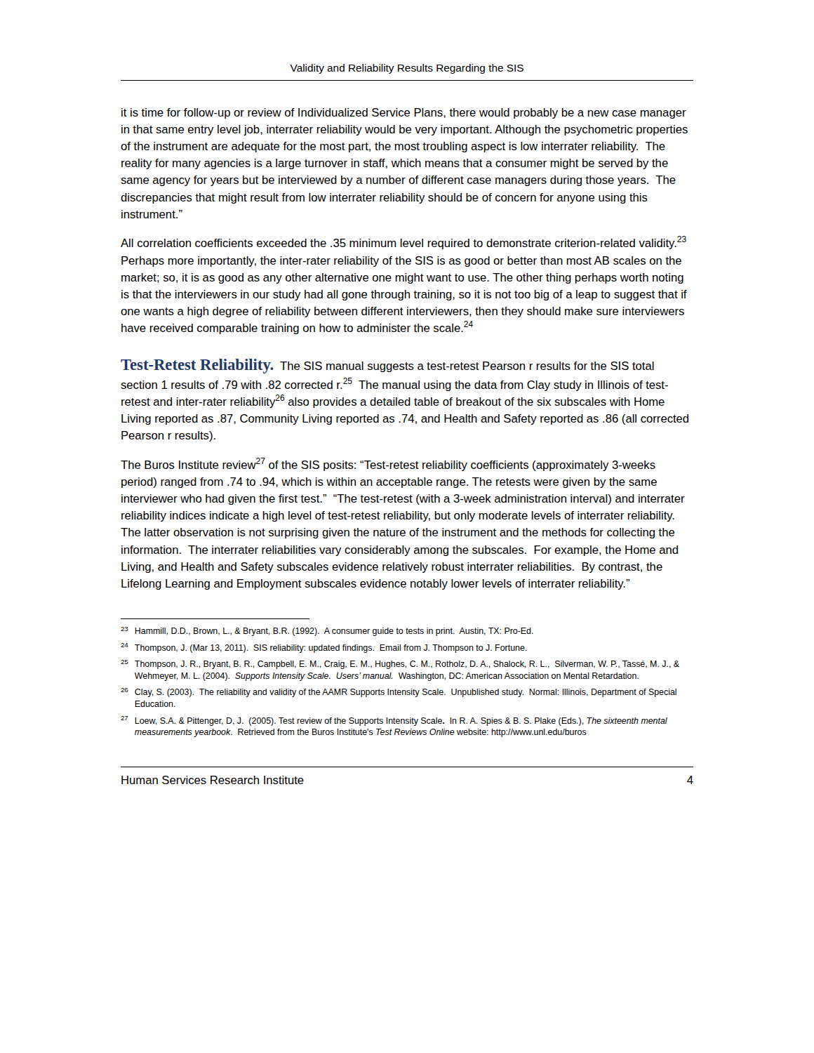Validity and Reliability Results Regarding the SIS
it is time for follow-up or review of Individualized Service Plans, there would probably be a new case manager in that same entry level job, interrater reliability would be very important. Although the psychometric properties of the instrument are adequate for the most part, the most troubling aspect is low interrater reliability. The reality for many agencies is a large turnover in staff, which means that a consumer might be served by the same agency for years but be interviewed by a number of different case managers during those years. The discrepancies that might result from low interrater reliability should be of concern for anyone using this instrument.”
All correlation coefficients exceeded the .35 minimum level required to demonstrate criterion-related validity.23 Perhaps more importantly, the inter-rater reliability of the SIS is as good or better than most AB scales on the market; so, it is as good as any other alternative one might want to use. The other thing perhaps worth noting is that the interviewers in our study had all gone through training, so it is not too big of a leap to suggest that if one wants a high degree of reliability between different interviewers, then they should make sure interviewers have received comparable training on how to administer the scale.24
Test-Retest Reliability.
The SIS manual suggests a test-retest Pearson r results for the SIS total section 1 results of .79 with .82 corrected r.25 The manual using the data from Clay study in Illinois of test-retest and inter-rater reliability26 also provides a detailed table of breakout of the six subscales with Home Living reported as .87, Community Living reported as .74, and Health and Safety reported as .86 (all corrected Pearson r results).
The Buros Institute review27 of the SIS posits: “Test-retest reliability coefficients (approximately 3-weeks period) ranged from .74 to .94, which is within an acceptable range. The retests were given by the same interviewer who had given the first test.” “The test-retest (with a 3-week administration interval) and interrater reliability indices indicate a high level of test-retest reliability, but only moderate levels of interrater reliability. The latter observation is not surprising given the nature of the instrument and the methods for collecting the information. The interrater reliabilities vary considerably among the subscales. For example, the Home and Living, and Health and Safety subscales evidence relatively robust interrater reliabilities. By contrast, the Lifelong Learning and Employment subscales evidence notably lower levels of interrater reliability.”
Hammill, D.D., Brown, L., & Bryant, B.R. (1992). A consumer guide to tests in print. Austin, TX: Pro-Ed.
Thompson, J. (Mar 13, 2011). SIS reliability: updated findings. Email from J. Thompson to J. Fortune.
Thompson, J. R., Bryant, B. R., Campbell, E. M., Craig, E. M., Hughes, C. M., Rotholz, D. A., Shalock, R. L., Silverman, W. P., Tassé, M. J., & Wehmeyer, M. L. (2004). Supports Intensity Scale. Users’ manual. Washington, DC: American Association on Mental Retardation.
Clay, S. (2003). The reliability and validity of the AAMR Supports Intensity Scale. Unpublished study. Normal: Illinois, Department of Special Education.
Loew, S.A. & Pittenger, D, J. (2005). Test review of the Supports Intensity Scale. In R. A. Spies & B. S. Plake (Eds.), The sixteenth mental measurements yearbook. Retrieved from the Buros Institute's Test Reviews Online website: http://www.unl.edu/buros
Human Services Research Institute 4